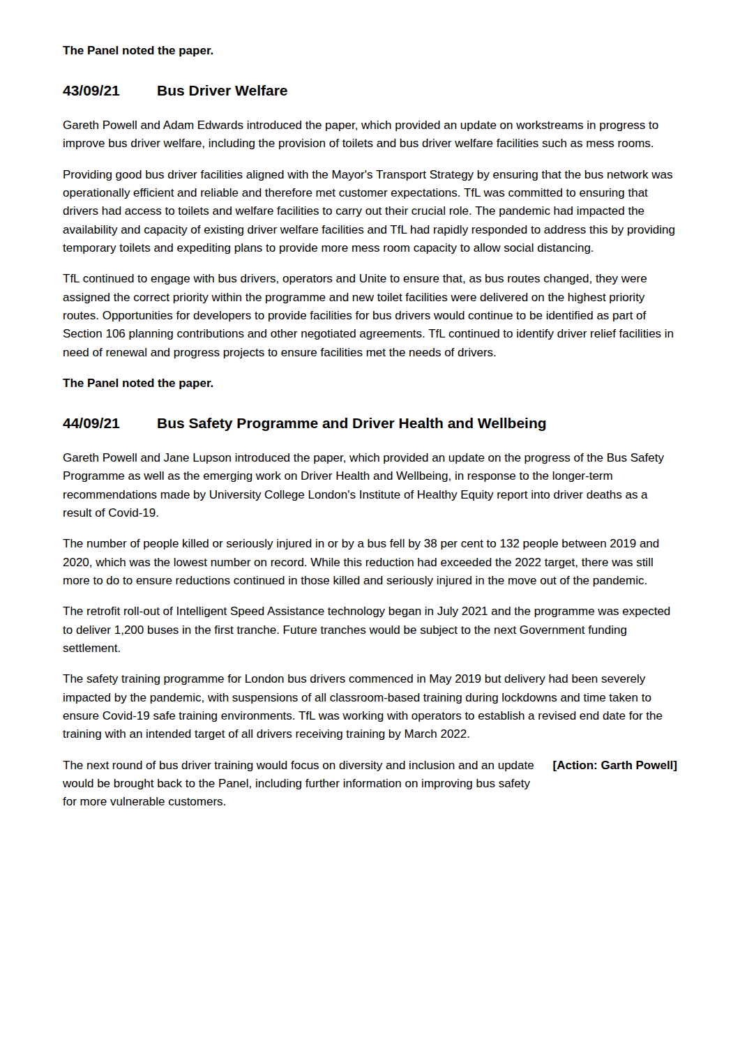The Panel noted the paper.
43/09/21 Bus Driver Welfare
Gareth Powell and Adam Edwards introduced the paper, which provided an update on workstreams in progress to improve bus driver welfare, including the provision of toilets and bus driver welfare facilities such as mess rooms.
Providing good bus driver facilities aligned with the Mayor's Transport Strategy by ensuring that the bus network was operationally efficient and reliable and therefore met customer expectations. TfL was committed to ensuring that drivers had access to toilets and welfare facilities to carry out their crucial role. The pandemic had impacted the availability and capacity of existing driver welfare facilities and TfL had rapidly responded to address this by providing temporary toilets and expediting plans to provide more mess room capacity to allow social distancing.
TfL continued to engage with bus drivers, operators and Unite to ensure that, as bus routes changed, they were assigned the correct priority within the programme and new toilet facilities were delivered on the highest priority routes. Opportunities for developers to provide facilities for bus drivers would continue to be identified as part of Section 106 planning contributions and other negotiated agreements. TfL continued to identify driver relief facilities in need of renewal and progress projects to ensure facilities met the needs of drivers.
The Panel noted the paper.
44/09/21 Bus Safety Programme and Driver Health and Wellbeing
Gareth Powell and Jane Lupson introduced the paper, which provided an update on the progress of the Bus Safety Programme as well as the emerging work on Driver Health and Wellbeing, in response to the longer-term recommendations made by University College London's Institute of Healthy Equity report into driver deaths as a result of Covid-19.
The number of people killed or seriously injured in or by a bus fell by 38 per cent to 132 people between 2019 and 2020, which was the lowest number on record. While this reduction had exceeded the 2022 target, there was still more to do to ensure reductions continued in those killed and seriously injured in the move out of the pandemic.
The retrofit roll-out of Intelligent Speed Assistance technology began in July 2021 and the programme was expected to deliver 1,200 buses in the first tranche. Future tranches would be subject to the next Government funding settlement.
The safety training programme for London bus drivers commenced in May 2019 but delivery had been severely impacted by the pandemic, with suspensions of all classroom-based training during lockdowns and time taken to ensure Covid-19 safe training environments. TfL was working with operators to establish a revised end date for the training with an intended target of all drivers receiving training by March 2022.
The next round of bus driver training would focus on diversity and inclusion and an update would be brought back to the Panel, including further information on improving bus safety for more vulnerable customers. [Action: Garth Powell]